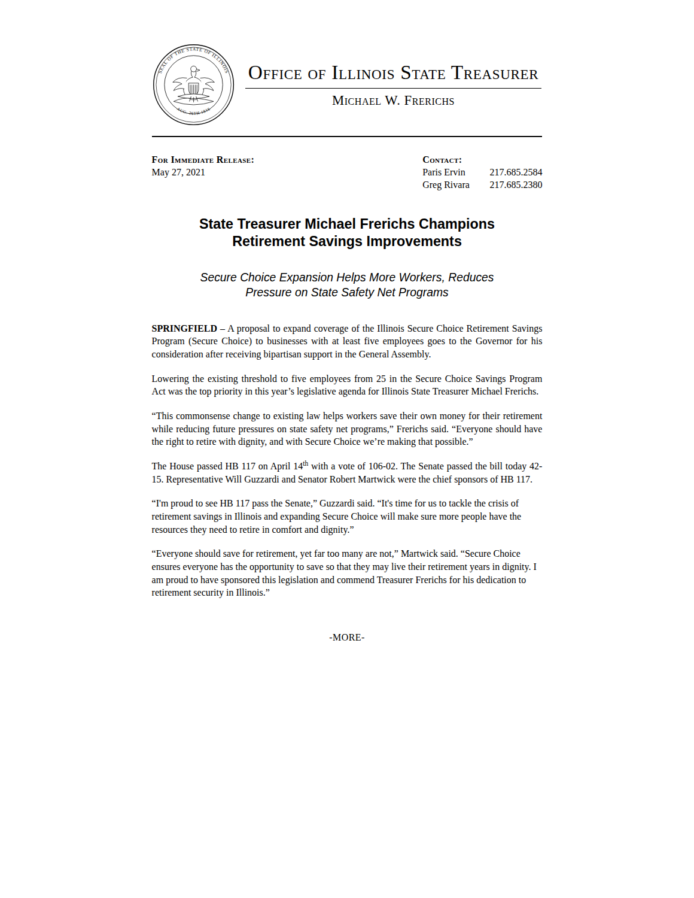SEAL OF THE STATE OF ILLINOIS AUG. 26TH 1818
Office of Illinois State Treasurer
Michael W. Frerichs
For Immediate Release:
May 27, 2021
Contact:
Paris Ervin 217.685.2584 Greg Rivara 217.685.2380
State Treasurer Michael Frerichs Champions
Retirement Savings Improvements
Secure Choice Expansion Helps More Workers, Reduces
Pressure on State Safety Net Programs
SPRINGFIELD – A proposal to expand coverage of the Illinois Secure Choice Retirement Savings Program (Secure Choice) to businesses with at least five employees goes to the Governor for his consideration after receiving bipartisan support in the General Assembly.
Lowering the existing threshold to five employees from 25 in the Secure Choice Savings Program Act was the top priority in this year’s legislative agenda for Illinois State Treasurer Michael Frerichs.
“This commonsense change to existing law helps workers save their own money for their retirement while reducing future pressures on state safety net programs,” Frerichs said. “Everyone should have the right to retire with dignity, and with Secure Choice we’re making that possible.”
The House passed HB 117 on April 14th with a vote of 106-02. The Senate passed the bill today 42-15. Representative Will Guzzardi and Senator Robert Martwick were the chief sponsors of HB 117.
“I'm proud to see HB 117 pass the Senate,” Guzzardi said. “It's time for us to tackle the crisis of retirement savings in Illinois and expanding Secure Choice will make sure more people have the resources they need to retire in comfort and dignity.”
“Everyone should save for retirement, yet far too many are not,” Martwick said. “Secure Choice ensures everyone has the opportunity to save so that they may live their retirement years in dignity. I am proud to have sponsored this legislation and commend Treasurer Frerichs for his dedication to retirement security in Illinois.”
-MORE-